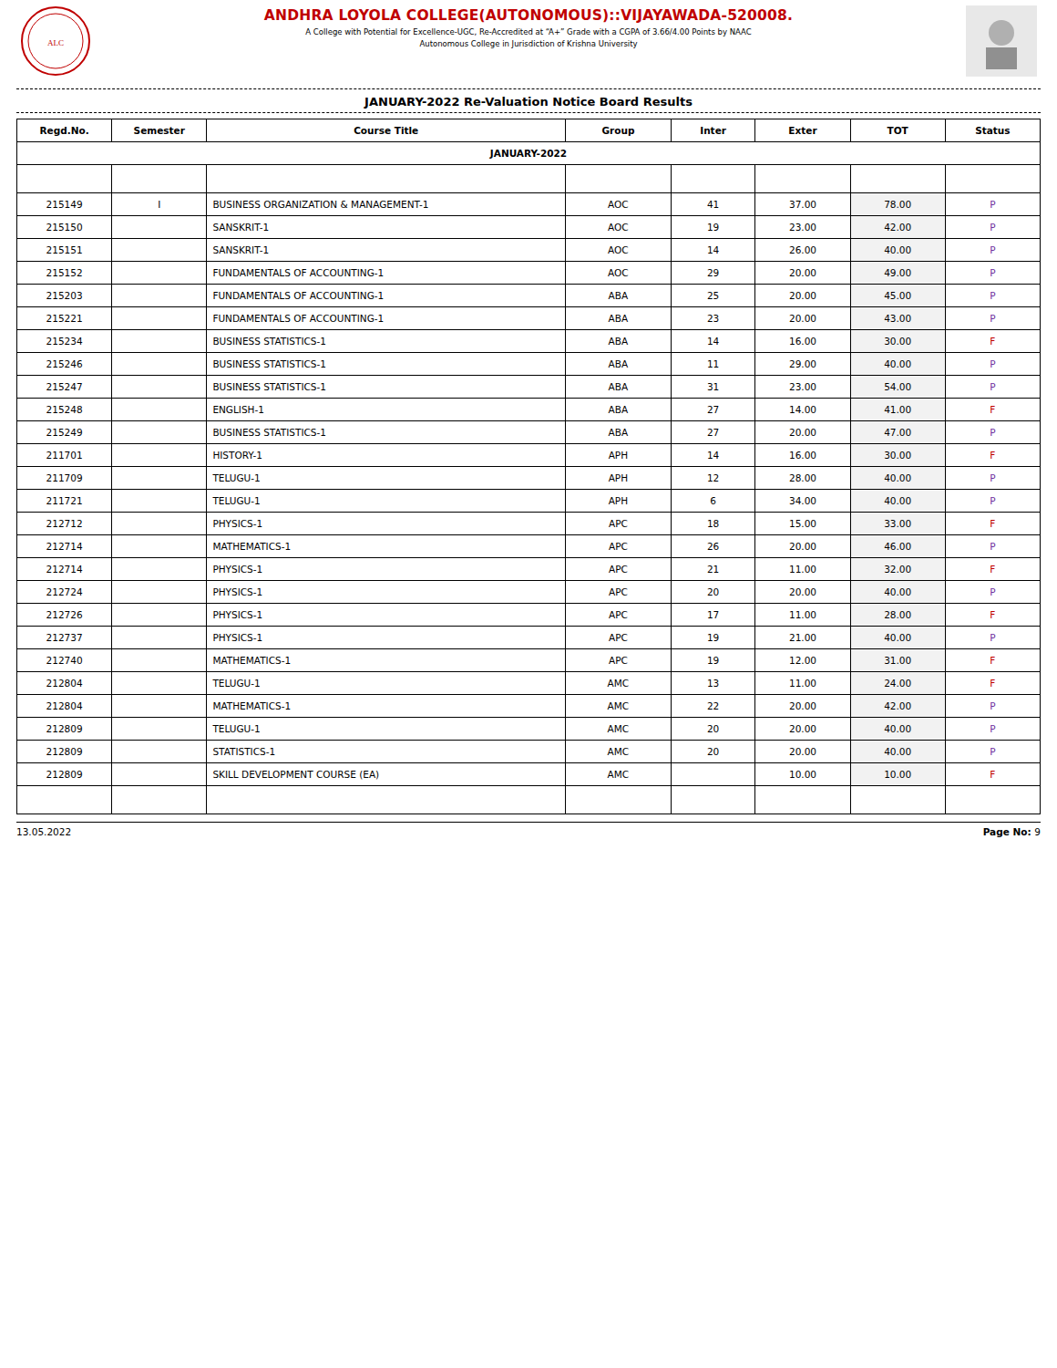ANDHRA LOYOLA COLLEGE(AUTONOMOUS)::VIJAYAWADA-520008.
A College with Potential for Excellence-UGC, Re-Accredited at “A+” Grade with a CGPA of 3.66/4.00 Points by NAAC
Autonomous College in Jurisdiction of Krishna University
JANUARY-2022 Re-Valuation Notice Board Results
| JANUARY-2022 |
| Regd.No. | Semester | Course Title | Group | Inter | Exter | TOT | Status |
| 215149 | I | BUSINESS ORGANIZATION & MANAGEMENT-1 | AOC | 41 | 37.00 | 78.00 | P |
| 215150 | | SANSKRIT-1 | AOC | 19 | 23.00 | 42.00 | P |
| 215151 | | SANSKRIT-1 | AOC | 14 | 26.00 | 40.00 | P |
| 215152 | | FUNDAMENTALS OF ACCOUNTING-1 | AOC | 29 | 20.00 | 49.00 | P |
| 215203 | | FUNDAMENTALS OF ACCOUNTING-1 | ABA | 25 | 20.00 | 45.00 | P |
| 215221 | | FUNDAMENTALS OF ACCOUNTING-1 | ABA | 23 | 20.00 | 43.00 | P |
| 215234 | | BUSINESS STATISTICS-1 | ABA | 14 | 16.00 | 30.00 | F |
| 215246 | | BUSINESS STATISTICS-1 | ABA | 11 | 29.00 | 40.00 | P |
| 215247 | | BUSINESS STATISTICS-1 | ABA | 31 | 23.00 | 54.00 | P |
| 215248 | | ENGLISH-1 | ABA | 27 | 14.00 | 41.00 | F |
| 215249 | | BUSINESS STATISTICS-1 | ABA | 27 | 20.00 | 47.00 | P |
| 211701 | | HISTORY-1 | APH | 14 | 16.00 | 30.00 | F |
| 211709 | | TELUGU-1 | APH | 12 | 28.00 | 40.00 | P |
| 211721 | | TELUGU-1 | APH | 6 | 34.00 | 40.00 | P |
| 212712 | | PHYSICS-1 | APC | 18 | 15.00 | 33.00 | F |
| 212714 | | MATHEMATICS-1 | APC | 26 | 20.00 | 46.00 | P |
| 212714 | | PHYSICS-1 | APC | 21 | 11.00 | 32.00 | F |
| 212724 | | PHYSICS-1 | APC | 20 | 20.00 | 40.00 | P |
| 212726 | | PHYSICS-1 | APC | 17 | 11.00 | 28.00 | F |
| 212737 | | PHYSICS-1 | APC | 19 | 21.00 | 40.00 | P |
| 212740 | | MATHEMATICS-1 | APC | 19 | 12.00 | 31.00 | F |
| 212804 | | TELUGU-1 | AMC | 13 | 11.00 | 24.00 | F |
| 212804 | | MATHEMATICS-1 | AMC | 22 | 20.00 | 42.00 | P |
| 212809 | | TELUGU-1 | AMC | 20 | 20.00 | 40.00 | P |
| 212809 | | STATISTICS-1 | AMC | 20 | 20.00 | 40.00 | P |
| 212809 | | SKILL DEVELOPMENT COURSE (EA) | AMC | | 10.00 | 10.00 | F |
13.05.2022
Page No: 9